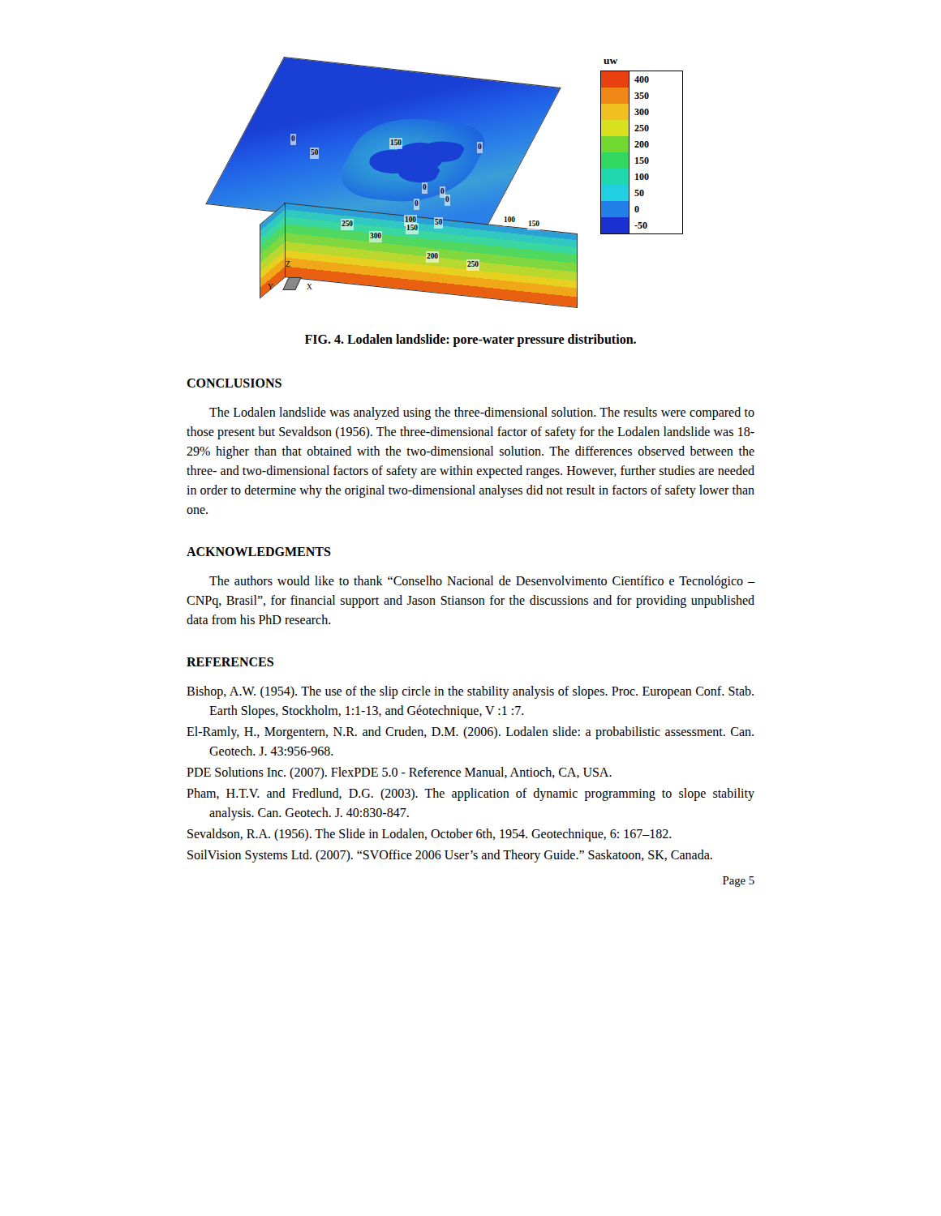0 50 150 0 0 0 0 0 250 300 100 150 50 100 150 200 250
Z Y X
uw
400
350
300
250
200
150
100
50
0
-50
FIG. 4. Lodalen landslide: pore-water pressure distribution.
Conclusions
The Lodalen landslide was analyzed using the three-dimensional solution. The results were compared to those present but Sevaldson (1956). The three-dimensional factor of safety for the Lodalen landslide was 18-29% higher than that obtained with the two-dimensional solution. The differences observed between the three- and two-dimensional factors of safety are within expected ranges. However, further studies are needed in order to determine why the original two-dimensional analyses did not result in factors of safety lower than one.
Acknowledgments
The authors would like to thank “Conselho Nacional de Desenvolvimento Científico e Tecnológico – CNPq, Brasil”, for financial support and Jason Stianson for the discussions and for providing unpublished data from his PhD research.
References
Bishop, A.W. (1954). The use of the slip circle in the stability analysis of slopes. Proc. European Conf. Stab. Earth Slopes, Stockholm, 1:1-13, and Géotechnique, V :1 :7.
El-Ramly, H., Morgentern, N.R. and Cruden, D.M. (2006). Lodalen slide: a probabilistic assessment. Can. Geotech. J. 43:956-968.
PDE Solutions Inc. (2007). FlexPDE 5.0 - Reference Manual, Antioch, CA, USA.
Pham, H.T.V. and Fredlund, D.G. (2003). The application of dynamic programming to slope stability analysis. Can. Geotech. J. 40:830-847.
Sevaldson, R.A. (1956). The Slide in Lodalen, October 6th, 1954. Geotechnique, 6: 167–182.
SoilVision Systems Ltd. (2007). “SVOffice 2006 User’s and Theory Guide.” Saskatoon, SK, Canada.
Page 5